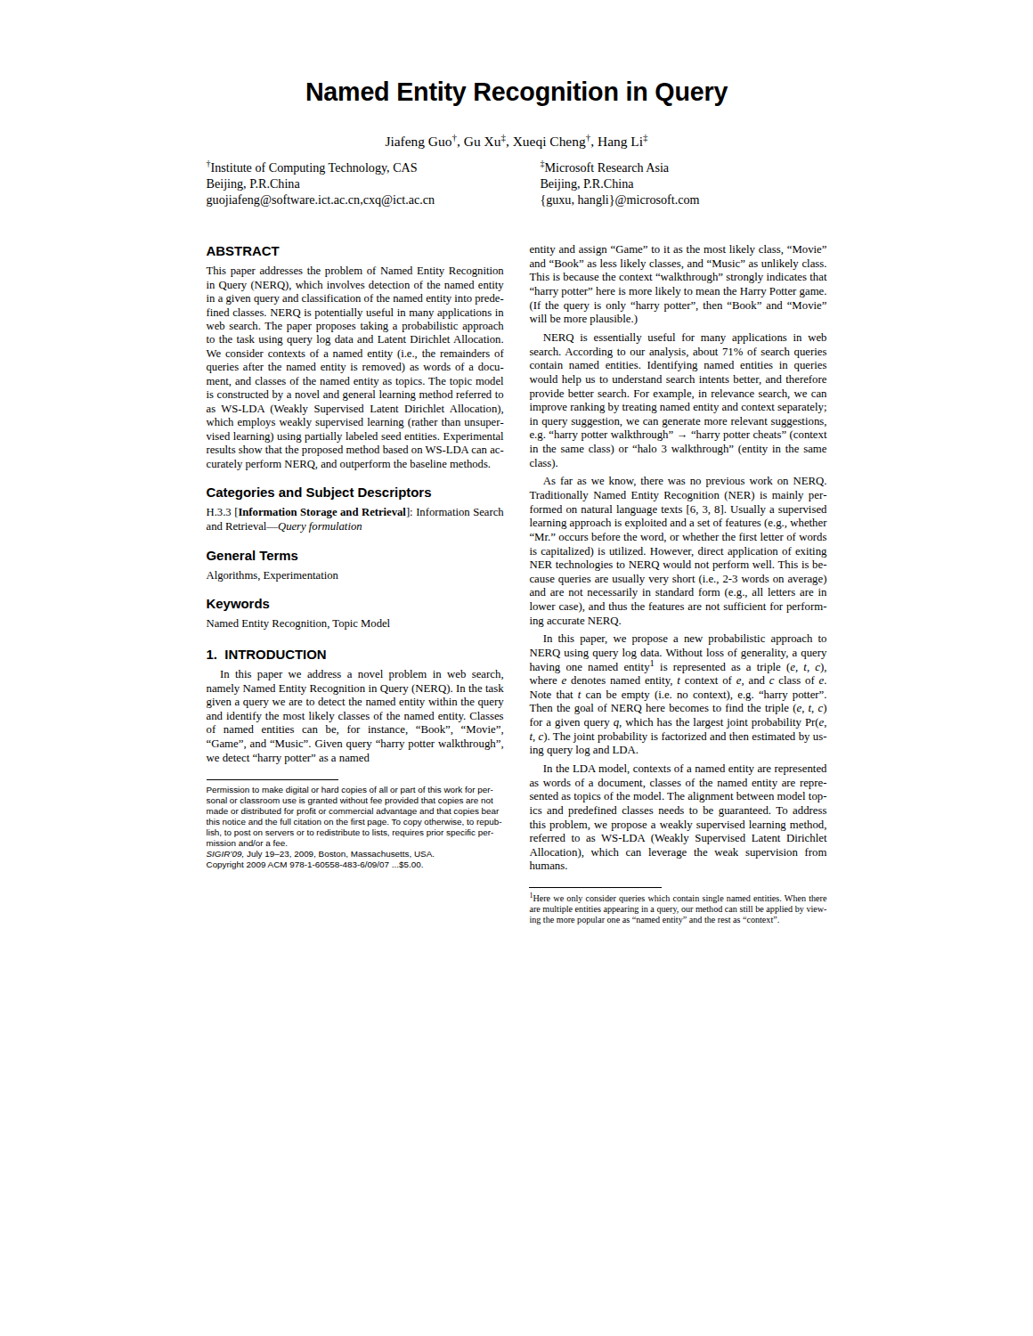Named Entity Recognition in Query
Jiafeng Guo†, Gu Xu‡, Xueqi Cheng†, Hang Li‡
†Institute of Computing Technology, CAS
Beijing, P.R.China
guojiafeng@software.ict.ac.cn,cxq@ict.ac.cn
‡Microsoft Research Asia
Beijing, P.R.China
{guxu, hangli}@microsoft.com
ABSTRACT
This paper addresses the problem of Named Entity Recognition in Query (NERQ), which involves detection of the named entity in a given query and classification of the named entity into predefined classes. NERQ is potentially useful in many applications in web search. The paper proposes taking a probabilistic approach to the task using query log data and Latent Dirichlet Allocation. We consider contexts of a named entity (i.e., the remainders of queries after the named entity is removed) as words of a document, and classes of the named entity as topics. The topic model is constructed by a novel and general learning method referred to as WS-LDA (Weakly Supervised Latent Dirichlet Allocation), which employs weakly supervised learning (rather than unsupervised learning) using partially labeled seed entities. Experimental results show that the proposed method based on WS-LDA can accurately perform NERQ, and outperform the baseline methods.
Categories and Subject Descriptors
H.3.3 [Information Storage and Retrieval]: Information Search and Retrieval—Query formulation
General Terms
Algorithms, Experimentation
Keywords
Named Entity Recognition, Topic Model
1. INTRODUCTION
In this paper we address a novel problem in web search, namely Named Entity Recognition in Query (NERQ). In the task given a query we are to detect the named entity within the query and identify the most likely classes of the named entity. Classes of named entities can be, for instance, “Book”, “Movie”, “Game”, and “Music”. Given query “harry potter walkthrough”, we detect “harry potter” as a named
Permission to make digital or hard copies of all or part of this work for personal or classroom use is granted without fee provided that copies are not made or distributed for profit or commercial advantage and that copies bear this notice and the full citation on the first page. To copy otherwise, to republish, to post on servers or to redistribute to lists, requires prior specific permission and/or a fee.
SIGIR’09, July 19–23, 2009, Boston, Massachusetts, USA.
Copyright 2009 ACM 978-1-60558-483-6/09/07 ...$5.00.
entity and assign “Game” to it as the most likely class, “Movie” and “Book” as less likely classes, and “Music” as unlikely class. This is because the context “walkthrough” strongly indicates that “harry potter” here is more likely to mean the Harry Potter game. (If the query is only “harry potter”, then “Book” and “Movie” will be more plausible.)
NERQ is essentially useful for many applications in web search. According to our analysis, about 71% of search queries contain named entities. Identifying named entities in queries would help us to understand search intents better, and therefore provide better search. For example, in relevance search, we can improve ranking by treating named entity and context separately; in query suggestion, we can generate more relevant suggestions, e.g. “harry potter walkthrough” → “harry potter cheats” (context in the same class) or “halo 3 walkthrough” (entity in the same class).
As far as we know, there was no previous work on NERQ. Traditionally Named Entity Recognition (NER) is mainly performed on natural language texts [6, 3, 8]. Usually a supervised learning approach is exploited and a set of features (e.g., whether “Mr.” occurs before the word, or whether the first letter of words is capitalized) is utilized. However, direct application of exiting NER technologies to NERQ would not perform well. This is because queries are usually very short (i.e., 2-3 words on average) and are not necessarily in standard form (e.g., all letters are in lower case), and thus the features are not sufficient for performing accurate NERQ.
In this paper, we propose a new probabilistic approach to NERQ using query log data. Without loss of generality, a query having one named entity1 is represented as a triple (e, t, c), where e denotes named entity, t context of e, and c class of e. Note that t can be empty (i.e. no context), e.g. “harry potter”. Then the goal of NERQ here becomes to find the triple (e, t, c) for a given query q, which has the largest joint probability Pr(e, t, c). The joint probability is factorized and then estimated by using query log and LDA.
In the LDA model, contexts of a named entity are represented as words of a document, classes of the named entity are represented as topics of the model. The alignment between model topics and predefined classes needs to be guaranteed. To address this problem, we propose a weakly supervised learning method, referred to as WS-LDA (Weakly Supervised Latent Dirichlet Allocation), which can leverage the weak supervision from humans.
1Here we only consider queries which contain single named entities. When there are multiple entities appearing in a query, our method can still be applied by viewing the more popular one as “named entity” and the rest as “context”.